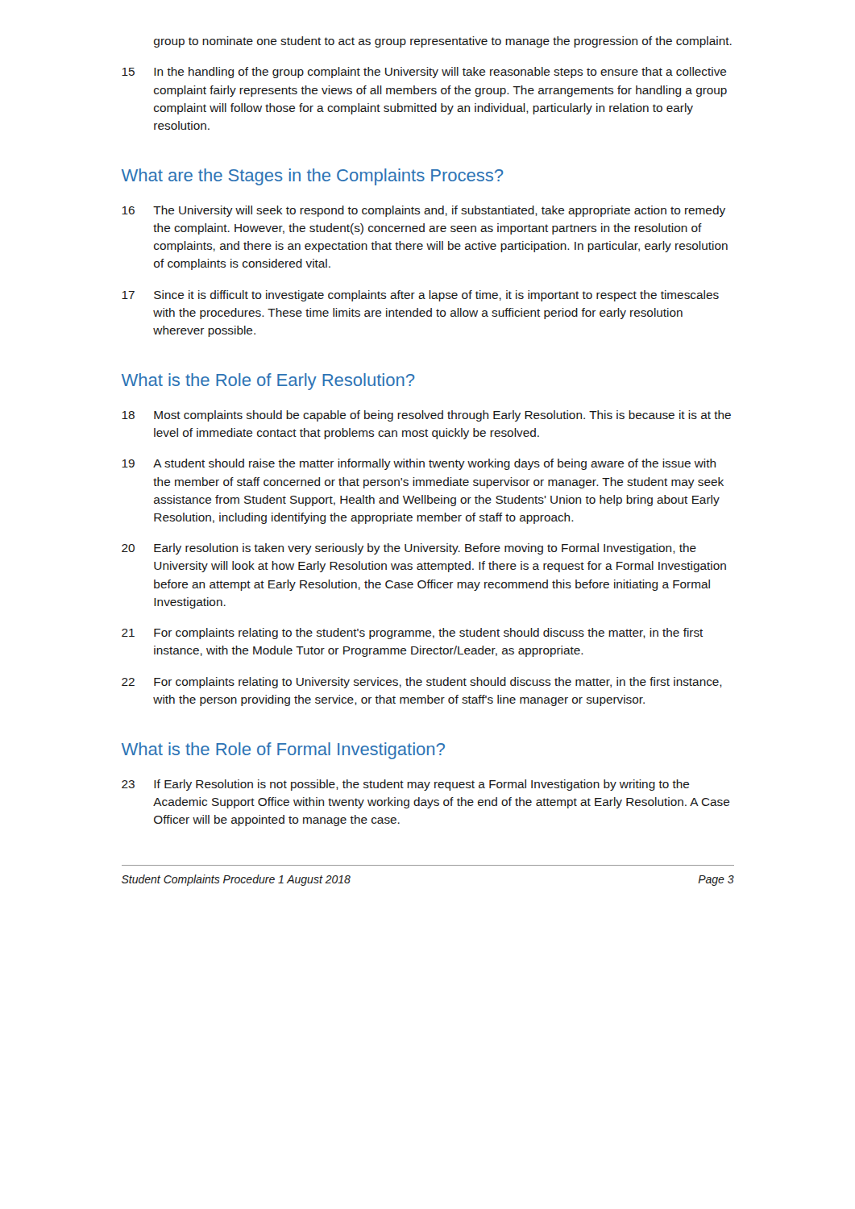group to nominate one student to act as group representative to manage the progression of the complaint.
In the handling of the group complaint the University will take reasonable steps to ensure that a collective complaint fairly represents the views of all members of the group. The arrangements for handling a group complaint will follow those for a complaint submitted by an individual, particularly in relation to early resolution.
What are the Stages in the Complaints Process?
The University will seek to respond to complaints and, if substantiated, take appropriate action to remedy the complaint. However, the student(s) concerned are seen as important partners in the resolution of complaints, and there is an expectation that there will be active participation. In particular, early resolution of complaints is considered vital.
Since it is difficult to investigate complaints after a lapse of time, it is important to respect the timescales with the procedures. These time limits are intended to allow a sufficient period for early resolution wherever possible.
What is the Role of Early Resolution?
Most complaints should be capable of being resolved through Early Resolution. This is because it is at the level of immediate contact that problems can most quickly be resolved.
A student should raise the matter informally within twenty working days of being aware of the issue with the member of staff concerned or that person's immediate supervisor or manager. The student may seek assistance from Student Support, Health and Wellbeing or the Students' Union to help bring about Early Resolution, including identifying the appropriate member of staff to approach.
Early resolution is taken very seriously by the University. Before moving to Formal Investigation, the University will look at how Early Resolution was attempted. If there is a request for a Formal Investigation before an attempt at Early Resolution, the Case Officer may recommend this before initiating a Formal Investigation.
For complaints relating to the student's programme, the student should discuss the matter, in the first instance, with the Module Tutor or Programme Director/Leader, as appropriate.
For complaints relating to University services, the student should discuss the matter, in the first instance, with the person providing the service, or that member of staff's line manager or supervisor.
What is the Role of Formal Investigation?
If Early Resolution is not possible, the student may request a Formal Investigation by writing to the Academic Support Office within twenty working days of the end of the attempt at Early Resolution. A Case Officer will be appointed to manage the case.
Student Complaints Procedure 1 August 2018 Page 3